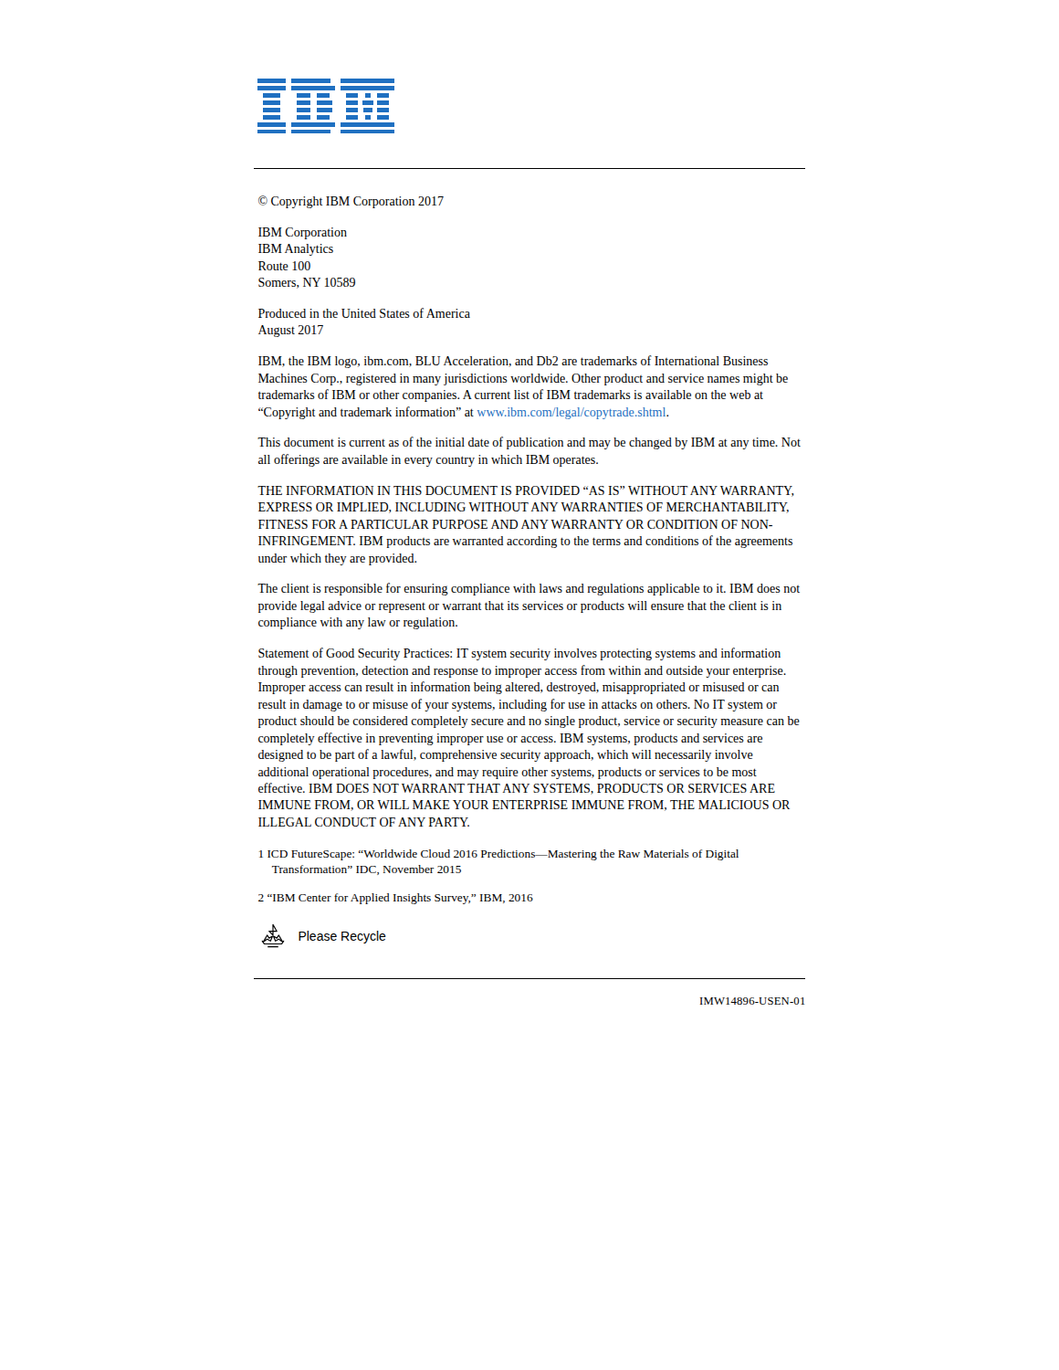© Copyright IBM Corporation 2017
IBM Corporation
IBM Analytics
Route 100
Somers, NY 10589
Produced in the United States of America
August 2017
IBM, the IBM logo, ibm.com, BLU Acceleration, and Db2 are trademarks of International Business Machines Corp., registered in many jurisdictions worldwide. Other product and service names might be trademarks of IBM or other companies. A current list of IBM trademarks is available on the web at “Copyright and trademark information” at www.ibm.com/legal/copytrade.shtml.
This document is current as of the initial date of publication and may be changed by IBM at any time. Not all offerings are available in every country in which IBM operates.
THE INFORMATION IN THIS DOCUMENT IS PROVIDED “AS IS” WITHOUT ANY WARRANTY, EXPRESS OR IMPLIED, INCLUDING WITHOUT ANY WARRANTIES OF MERCHANT­ABILITY, FITNESS FOR A PARTICULAR PURPOSE AND ANY WARRANTY OR CONDITION OF NON-INFRINGEMENT. IBM products are warranted according to the terms and conditions of the agreements under which they are provided.
The client is responsible for ensuring compliance with laws and regulations applicable to it. IBM does not provide legal advice or represent or warrant that its services or products will ensure that the client is in compliance with any law or regulation.
Statement of Good Security Practices: IT system security involves protecting systems and information through prevention, detection and response to improper access from within and outside your enterprise. Improper access can result in information being altered, destroyed, misappropriated or misused or can result in damage to or misuse of your systems, including for use in attacks on others. No IT system or product should be considered completely secure and no single product, service or security measure can be completely effective in preventing improper use or access. IBM systems, products and services are designed to be part of a lawful, comprehensive security approach, which will necessarily involve additional operational procedures, and may require other systems, products or services to be most effective. IBM DOES NOT WARRANT THAT ANY SYSTEMS, PRODUCTS OR SERVICES ARE IMMUNE FROM, OR WILL MAKE YOUR ENTERPRISE IMMUNE FROM, THE MALICIOUS OR ILLEGAL CONDUCT OF ANY PARTY.
1 ICD FutureScape: “Worldwide Cloud 2016 Predictions—Mastering the Raw Materials of Digital Transformation” IDC, November 2015
2 “IBM Center for Applied Insights Survey,” IBM, 2016
Please Recycle
IMW14896-USEN-01